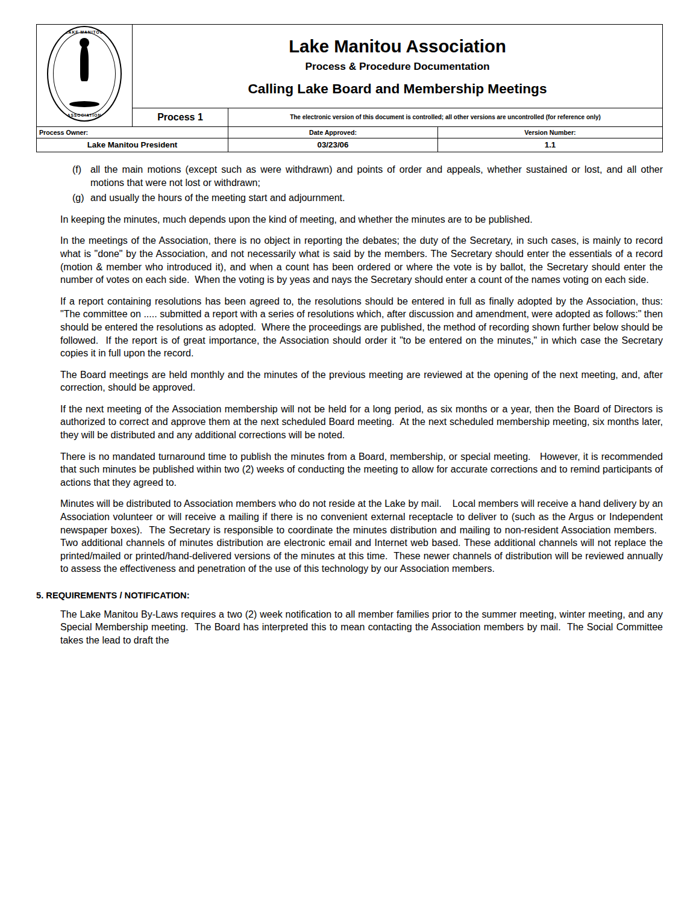| LAKE MANITOU ASSOCIATION | Lake Manitou Association Process & Procedure Documentation Calling Lake Board and Membership Meetings |
| Process 1 | The electronic version of this document is controlled; all other versions are uncontrolled (for reference only) |
| Process Owner: | Date Approved: | Version Number: |
| Lake Manitou President | 03/23/06 | 1.1 |
(f) all the main motions (except such as were withdrawn) and points of order and appeals, whether sustained or lost, and all other motions that were not lost or withdrawn;
(g) and usually the hours of the meeting start and adjournment.
In keeping the minutes, much depends upon the kind of meeting, and whether the minutes are to be published.
In the meetings of the Association, there is no object in reporting the debates; the duty of the Secretary, in such cases, is mainly to record what is "done" by the Association, and not necessarily what is said by the members. The Secretary should enter the essentials of a record (motion & member who introduced it), and when a count has been ordered or where the vote is by ballot, the Secretary should enter the number of votes on each side. When the voting is by yeas and nays the Secretary should enter a count of the names voting on each side.
If a report containing resolutions has been agreed to, the resolutions should be entered in full as finally adopted by the Association, thus: "The committee on ..... submitted a report with a series of resolutions which, after discussion and amendment, were adopted as follows:" then should be entered the resolutions as adopted. Where the proceedings are published, the method of recording shown further below should be followed. If the report is of great importance, the Association should order it "to be entered on the minutes," in which case the Secretary copies it in full upon the record.
The Board meetings are held monthly and the minutes of the previous meeting are reviewed at the opening of the next meeting, and, after correction, should be approved.
If the next meeting of the Association membership will not be held for a long period, as six months or a year, then the Board of Directors is authorized to correct and approve them at the next scheduled Board meeting. At the next scheduled membership meeting, six months later, they will be distributed and any additional corrections will be noted.
There is no mandated turnaround time to publish the minutes from a Board, membership, or special meeting. However, it is recommended that such minutes be published within two (2) weeks of conducting the meeting to allow for accurate corrections and to remind participants of actions that they agreed to.
Minutes will be distributed to Association members who do not reside at the Lake by mail. Local members will receive a hand delivery by an Association volunteer or will receive a mailing if there is no convenient external receptacle to deliver to (such as the Argus or Independent newspaper boxes). The Secretary is responsible to coordinate the minutes distribution and mailing to non-resident Association members. Two additional channels of minutes distribution are electronic email and Internet web based. These additional channels will not replace the printed/mailed or printed/hand-delivered versions of the minutes at this time. These newer channels of distribution will be reviewed annually to assess the effectiveness and penetration of the use of this technology by our Association members.
5. REQUIREMENTS / NOTIFICATION:
The Lake Manitou By-Laws requires a two (2) week notification to all member families prior to the summer meeting, winter meeting, and any Special Membership meeting. The Board has interpreted this to mean contacting the Association members by mail. The Social Committee takes the lead to draft the